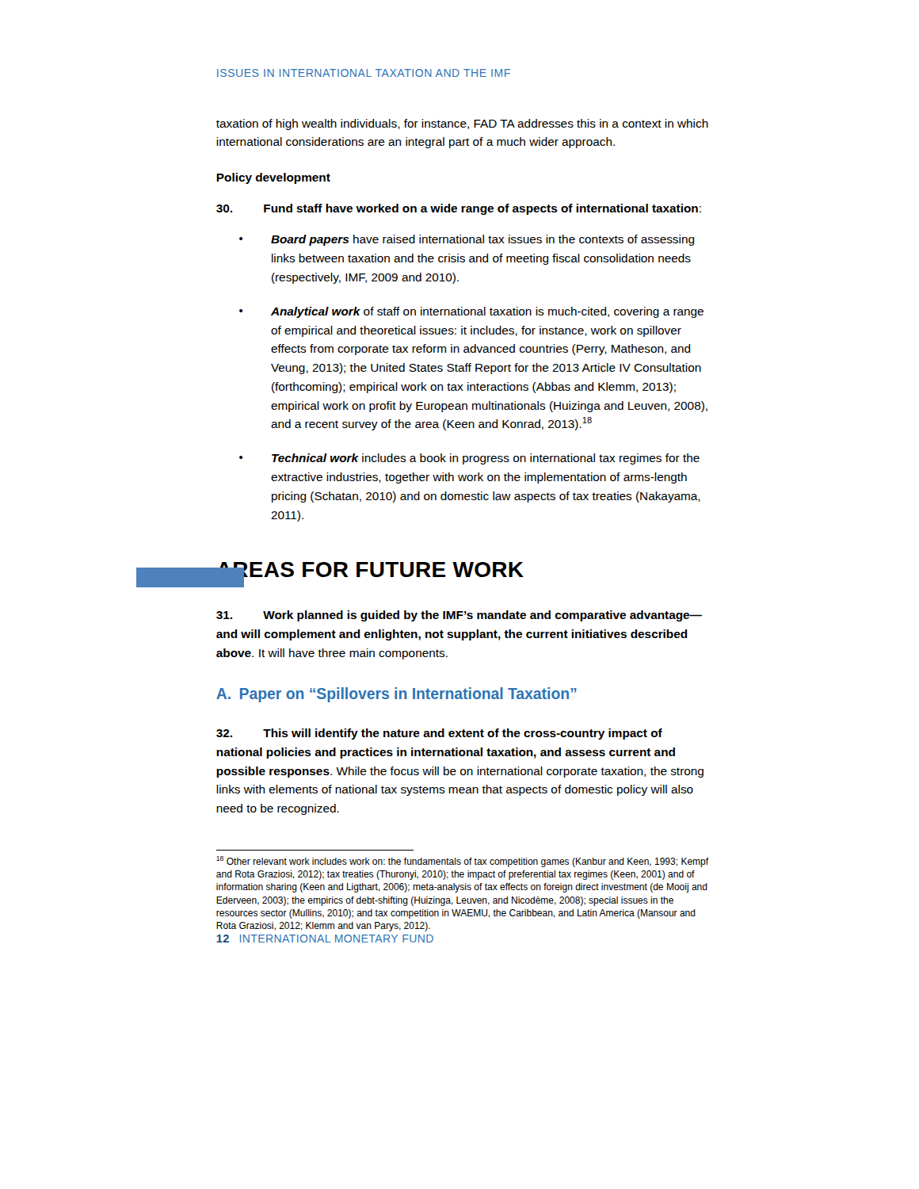Issues in International Taxation and the IMF
taxation of high wealth individuals, for instance, FAD TA addresses this in a context in which international considerations are an integral part of a much wider approach.
Policy development
30. Fund staff have worked on a wide range of aspects of international taxation:
Board papers have raised international tax issues in the contexts of assessing links between taxation and the crisis and of meeting fiscal consolidation needs (respectively, IMF, 2009 and 2010).
Analytical work of staff on international taxation is much-cited, covering a range of empirical and theoretical issues: it includes, for instance, work on spillover effects from corporate tax reform in advanced countries (Perry, Matheson, and Veung, 2013); the United States Staff Report for the 2013 Article IV Consultation (forthcoming); empirical work on tax interactions (Abbas and Klemm, 2013); empirical work on profit by European multinationals (Huizinga and Leuven, 2008), and a recent survey of the area (Keen and Konrad, 2013).18
Technical work includes a book in progress on international tax regimes for the extractive industries, together with work on the implementation of arms-length pricing (Schatan, 2010) and on domestic law aspects of tax treaties (Nakayama, 2011).
AREAS FOR FUTURE WORK
31. Work planned is guided by the IMF’s mandate and comparative advantage—and will complement and enlighten, not supplant, the current initiatives described above. It will have three main components.
A. Paper on “Spillovers in International Taxation”
32. This will identify the nature and extent of the cross-country impact of national policies and practices in international taxation, and assess current and possible responses. While the focus will be on international corporate taxation, the strong links with elements of national tax systems mean that aspects of domestic policy will also need to be recognized.
18 Other relevant work includes work on: the fundamentals of tax competition games (Kanbur and Keen, 1993; Kempf and Rota Graziosi, 2012); tax treaties (Thuronyi, 2010); the impact of preferential tax regimes (Keen, 2001) and of information sharing (Keen and Ligthart, 2006); meta-analysis of tax effects on foreign direct investment (de Mooij and Ederveen, 2003); the empirics of debt-shifting (Huizinga, Leuven, and Nicodème, 2008); special issues in the resources sector (Mullins, 2010); and tax competition in WAEMU, the Caribbean, and Latin America (Mansour and Rota Graziosi, 2012; Klemm and van Parys, 2012).
12 International Monetary Fund